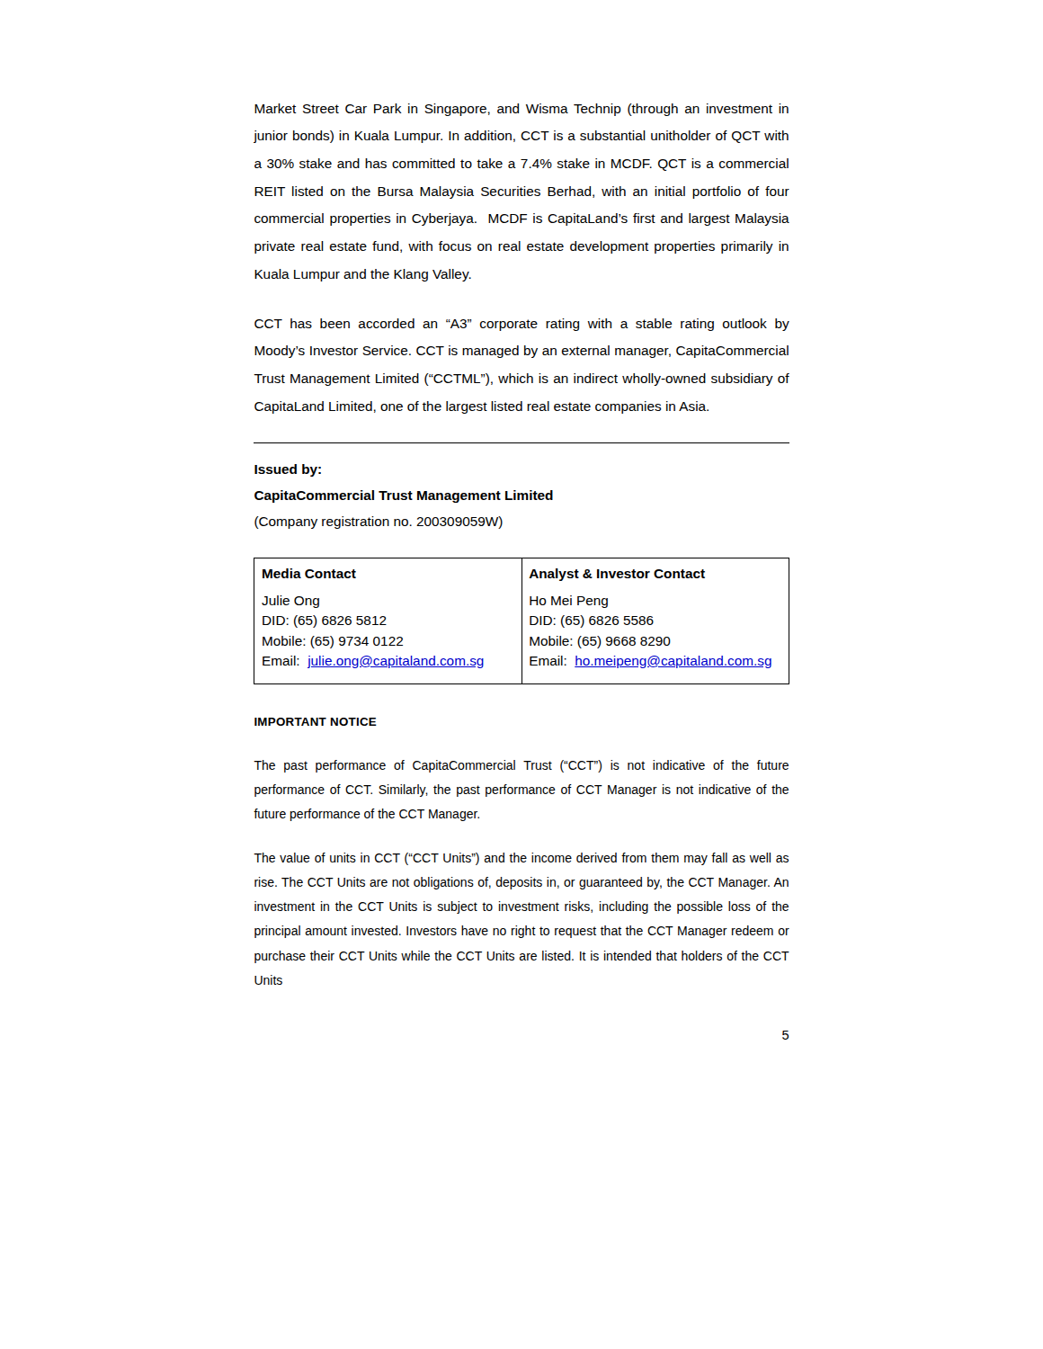Market Street Car Park in Singapore, and Wisma Technip (through an investment in junior bonds) in Kuala Lumpur. In addition, CCT is a substantial unitholder of QCT with a 30% stake and has committed to take a 7.4% stake in MCDF. QCT is a commercial REIT listed on the Bursa Malaysia Securities Berhad, with an initial portfolio of four commercial properties in Cyberjaya. MCDF is CapitaLand’s first and largest Malaysia private real estate fund, with focus on real estate development properties primarily in Kuala Lumpur and the Klang Valley.
CCT has been accorded an “A3” corporate rating with a stable rating outlook by Moody’s Investor Service. CCT is managed by an external manager, CapitaCommercial Trust Management Limited (“CCTML”), which is an indirect wholly-owned subsidiary of CapitaLand Limited, one of the largest listed real estate companies in Asia.
Issued by:
CapitaCommercial Trust Management Limited
(Company registration no. 200309059W)
| Media Contact Julie Ong DID: (65) 6826 5812 Mobile: (65) 9734 0122 Email: julie.ong@capitaland.com.sg | Analyst & Investor Contact Ho Mei Peng DID: (65) 6826 5586 Mobile: (65) 9668 8290 Email: ho.meipeng@capitaland.com.sg |
IMPORTANT NOTICE
The past performance of CapitaCommercial Trust (“CCT”) is not indicative of the future performance of CCT. Similarly, the past performance of CCT Manager is not indicative of the future performance of the CCT Manager.
The value of units in CCT (“CCT Units”) and the income derived from them may fall as well as rise. The CCT Units are not obligations of, deposits in, or guaranteed by, the CCT Manager. An investment in the CCT Units is subject to investment risks, including the possible loss of the principal amount invested. Investors have no right to request that the CCT Manager redeem or purchase their CCT Units while the CCT Units are listed. It is intended that holders of the CCT Units
5